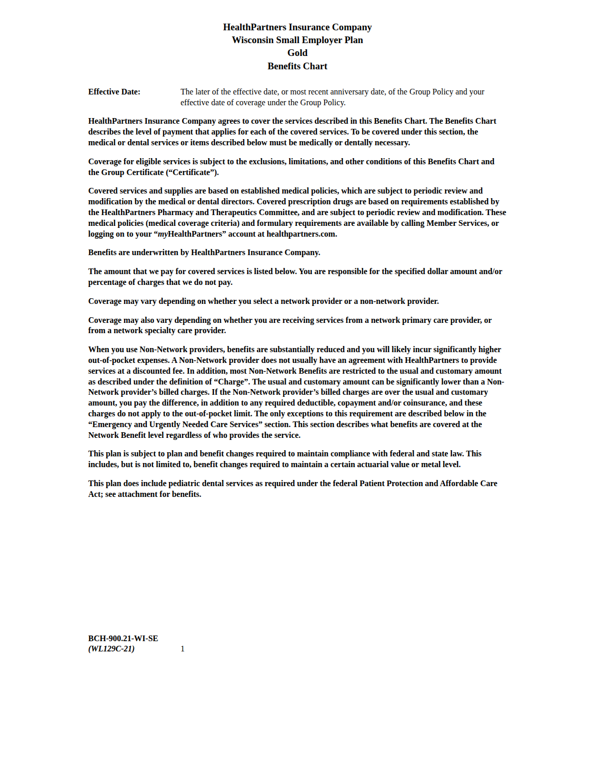HealthPartners Insurance Company Wisconsin Small Employer Plan Gold Benefits Chart
Effective Date:
The later of the effective date, or most recent anniversary date, of the Group Policy and your effective date of coverage under the Group Policy.
HealthPartners Insurance Company agrees to cover the services described in this Benefits Chart. The Benefits Chart describes the level of payment that applies for each of the covered services. To be covered under this section, the medical or dental services or items described below must be medically or dentally necessary.
Coverage for eligible services is subject to the exclusions, limitations, and other conditions of this Benefits Chart and the Group Certificate (“Certificate”).
Covered services and supplies are based on established medical policies, which are subject to periodic review and modification by the medical or dental directors. Covered prescription drugs are based on requirements established by the HealthPartners Pharmacy and Therapeutics Committee, and are subject to periodic review and modification. These medical policies (medical coverage criteria) and formulary requirements are available by calling Member Services, or logging on to your “my HealthPartners” account at healthpartners.com.
Benefits are underwritten by HealthPartners Insurance Company.
The amount that we pay for covered services is listed below. You are responsible for the specified dollar amount and/or percentage of charges that we do not pay.
Coverage may vary depending on whether you select a network provider or a non-network provider.
Coverage may also vary depending on whether you are receiving services from a network primary care provider, or from a network specialty care provider.
When you use Non-Network providers, benefits are substantially reduced and you will likely incur significantly higher out-of-pocket expenses. A Non-Network provider does not usually have an agreement with HealthPartners to provide services at a discounted fee. In addition, most Non-Network Benefits are restricted to the usual and customary amount as described under the definition of “Charge”. The usual and customary amount can be significantly lower than a Non-Network provider’s billed charges. If the Non-Network provider’s billed charges are over the usual and customary amount, you pay the difference, in addition to any required deductible, copayment and/or coinsurance, and these charges do not apply to the out-of-pocket limit. The only exceptions to this requirement are described below in the “Emergency and Urgently Needed Care Services” section. This section describes what benefits are covered at the Network Benefit level regardless of who provides the service.
This plan is subject to plan and benefit changes required to maintain compliance with federal and state law. This includes, but is not limited to, benefit changes required to maintain a certain actuarial value or metal level.
This plan does include pediatric dental services as required under the federal Patient Protection and Affordable Care Act; see attachment for benefits.
BCH-900.21-WI-SE
(WL129C-21) 1